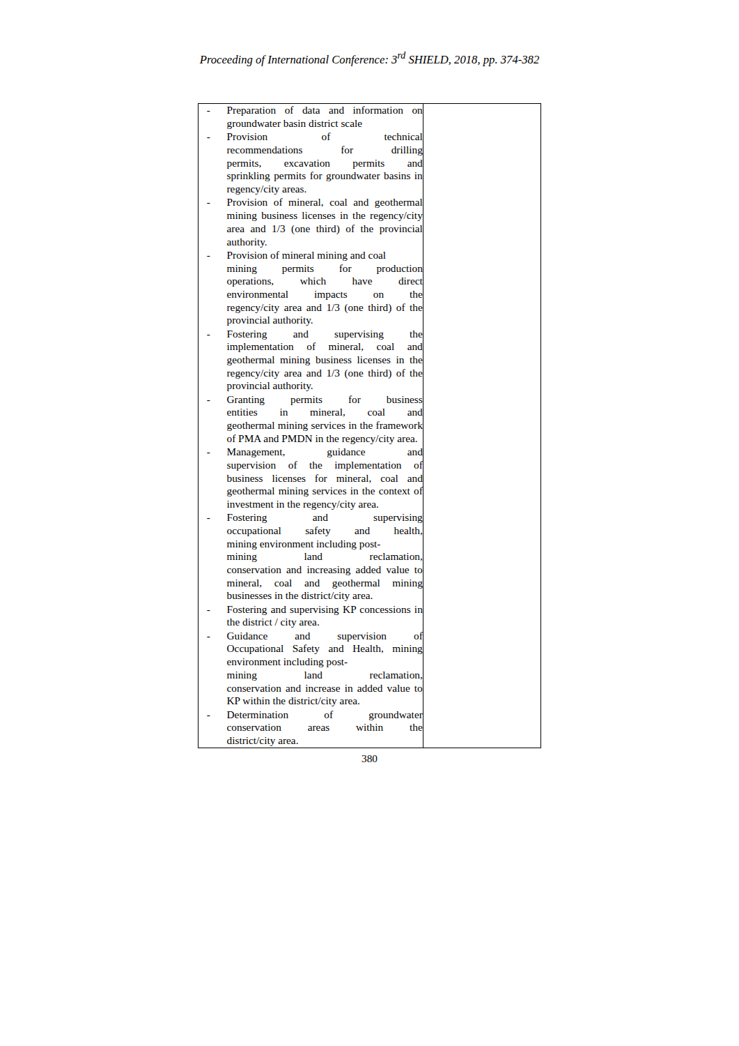Proceeding of International Conference: 3rd SHIELD, 2018, pp. 374-382
| Preparation of data and information on groundwater basin district scale Provision of technical recommendations for drilling permits, excavation permits and sprinkling permits for groundwater basins in regency/city areas. Provision of mineral, coal and geothermal mining business licenses in the regency/city area and 1/3 (one third) of the provincial authority. Provision of mineral mining and coal mining permits for production operations, which have direct environmental impacts on the regency/city area and 1/3 (one third) of the provincial authority. Fostering and supervising the implementation of mineral, coal and geothermal mining business licenses in the regency/city area and 1/3 (one third) of the provincial authority. Granting permits for business entities in mineral, coal and geothermal mining services in the framework of PMA and PMDN in the regency/city area. Management, guidance and supervision of the implementation of business licenses for mineral, coal and geothermal mining services in the context of investment in the regency/city area. Fostering and supervising occupational safety and health, mining environment including post- mining land reclamation, conservation and increasing added value to mineral, coal and geothermal mining businesses in the district/city area. Fostering and supervising KP concessions in the district / city area. Guidance and supervision of Occupational Safety and Health, mining environment including post- mining land reclamation, conservation and increase in added value to KP within the district/city area. Determination of groundwater conservation areas within the district/city area. | |
380